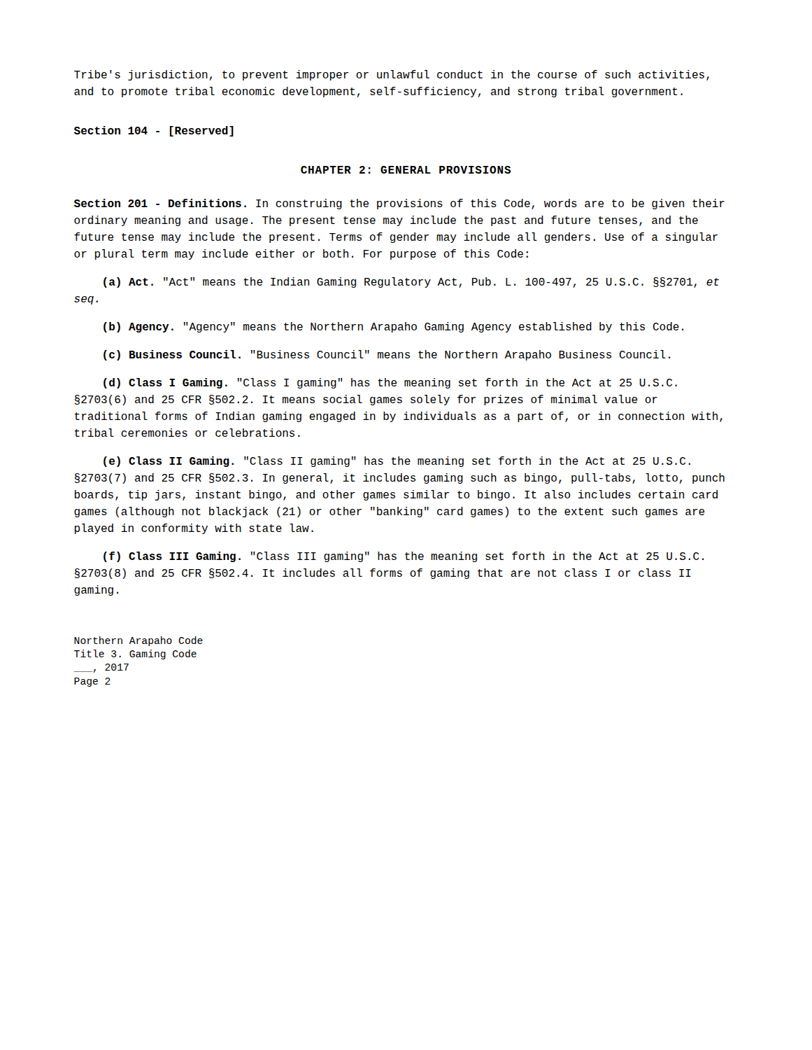Tribe's jurisdiction, to prevent improper or unlawful conduct in the course of such activities, and to promote tribal economic development, self-sufficiency, and strong tribal government.
Section 104 - [Reserved]
CHAPTER 2: GENERAL PROVISIONS
Section 201 - Definitions. In construing the provisions of this Code, words are to be given their ordinary meaning and usage. The present tense may include the past and future tenses, and the future tense may include the present. Terms of gender may include all genders. Use of a singular or plural term may include either or both. For purpose of this Code:
(a) Act. "Act" means the Indian Gaming Regulatory Act, Pub. L. 100-497, 25 U.S.C. §§2701, et seq.
(b) Agency. "Agency" means the Northern Arapaho Gaming Agency established by this Code.
(c) Business Council. "Business Council" means the Northern Arapaho Business Council.
(d) Class I Gaming. "Class I gaming" has the meaning set forth in the Act at 25 U.S.C. §2703(6) and 25 CFR §502.2. It means social games solely for prizes of minimal value or traditional forms of Indian gaming engaged in by individuals as a part of, or in connection with, tribal ceremonies or celebrations.
(e) Class II Gaming. "Class II gaming" has the meaning set forth in the Act at 25 U.S.C. §2703(7) and 25 CFR §502.3. In general, it includes gaming such as bingo, pull-tabs, lotto, punch boards, tip jars, instant bingo, and other games similar to bingo. It also includes certain card games (although not blackjack (21) or other "banking" card games) to the extent such games are played in conformity with state law.
(f) Class III Gaming. "Class III gaming" has the meaning set forth in the Act at 25 U.S.C. §2703(8) and 25 CFR §502.4. It includes all forms of gaming that are not class I or class II gaming.
Northern Arapaho Code
Title 3. Gaming Code
___, 2017
Page 2